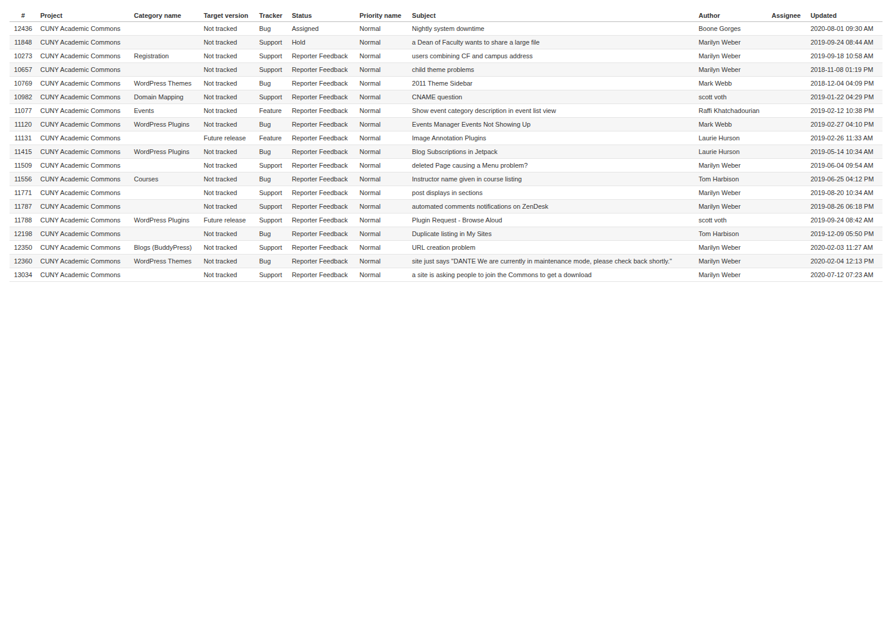| # | Project | Category name | Target version | Tracker | Status | Priority name | Subject | Author | Assignee | Updated |
| --- | --- | --- | --- | --- | --- | --- | --- | --- | --- | --- |
| 12436 | CUNY Academic Commons | | Not tracked | Bug | Assigned | Normal | Nightly system downtime | Boone Gorges | | 2020-08-01 09:30 AM |
| 11848 | CUNY Academic Commons | | Not tracked | Support | Hold | Normal | a Dean of Faculty wants to share a large file | Marilyn Weber | | 2019-09-24 08:44 AM |
| 10273 | CUNY Academic Commons | Registration | Not tracked | Support | Reporter Feedback | Normal | users combining CF and campus address | Marilyn Weber | | 2019-09-18 10:58 AM |
| 10657 | CUNY Academic Commons | | Not tracked | Support | Reporter Feedback | Normal | child theme problems | Marilyn Weber | | 2018-11-08 01:19 PM |
| 10769 | CUNY Academic Commons | WordPress Themes | Not tracked | Bug | Reporter Feedback | Normal | 2011 Theme Sidebar | Mark Webb | | 2018-12-04 04:09 PM |
| 10982 | CUNY Academic Commons | Domain Mapping | Not tracked | Support | Reporter Feedback | Normal | CNAME question | scott voth | | 2019-01-22 04:29 PM |
| 11077 | CUNY Academic Commons | Events | Not tracked | Feature | Reporter Feedback | Normal | Show event category description in event list view | Raffi Khatchadourian | | 2019-02-12 10:38 PM |
| 11120 | CUNY Academic Commons | WordPress Plugins | Not tracked | Bug | Reporter Feedback | Normal | Events Manager Events Not Showing Up | Mark Webb | | 2019-02-27 04:10 PM |
| 11131 | CUNY Academic Commons | | Future release | Feature | Reporter Feedback | Normal | Image Annotation Plugins | Laurie Hurson | | 2019-02-26 11:33 AM |
| 11415 | CUNY Academic Commons | WordPress Plugins | Not tracked | Bug | Reporter Feedback | Normal | Blog Subscriptions in Jetpack | Laurie Hurson | | 2019-05-14 10:34 AM |
| 11509 | CUNY Academic Commons | | Not tracked | Support | Reporter Feedback | Normal | deleted Page causing a Menu problem? | Marilyn Weber | | 2019-06-04 09:54 AM |
| 11556 | CUNY Academic Commons | Courses | Not tracked | Bug | Reporter Feedback | Normal | Instructor name given in course listing | Tom Harbison | | 2019-06-25 04:12 PM |
| 11771 | CUNY Academic Commons | | Not tracked | Support | Reporter Feedback | Normal | post displays in sections | Marilyn Weber | | 2019-08-20 10:34 AM |
| 11787 | CUNY Academic Commons | | Not tracked | Support | Reporter Feedback | Normal | automated comments notifications on ZenDesk | Marilyn Weber | | 2019-08-26 06:18 PM |
| 11788 | CUNY Academic Commons | WordPress Plugins | Future release | Support | Reporter Feedback | Normal | Plugin Request - Browse Aloud | scott voth | | 2019-09-24 08:42 AM |
| 12198 | CUNY Academic Commons | | Not tracked | Bug | Reporter Feedback | Normal | Duplicate listing in My Sites | Tom Harbison | | 2019-12-09 05:50 PM |
| 12350 | CUNY Academic Commons | Blogs (BuddyPress) | Not tracked | Support | Reporter Feedback | Normal | URL creation problem | Marilyn Weber | | 2020-02-03 11:27 AM |
| 12360 | CUNY Academic Commons | WordPress Themes | Not tracked | Bug | Reporter Feedback | Normal | site just says "DANTE We are currently in maintenance mode, please check back shortly." | Marilyn Weber | | 2020-02-04 12:13 PM |
| 13034 | CUNY Academic Commons | | Not tracked | Support | Reporter Feedback | Normal | a site is asking people to join the Commons to get a download | Marilyn Weber | | 2020-07-12 07:23 AM |